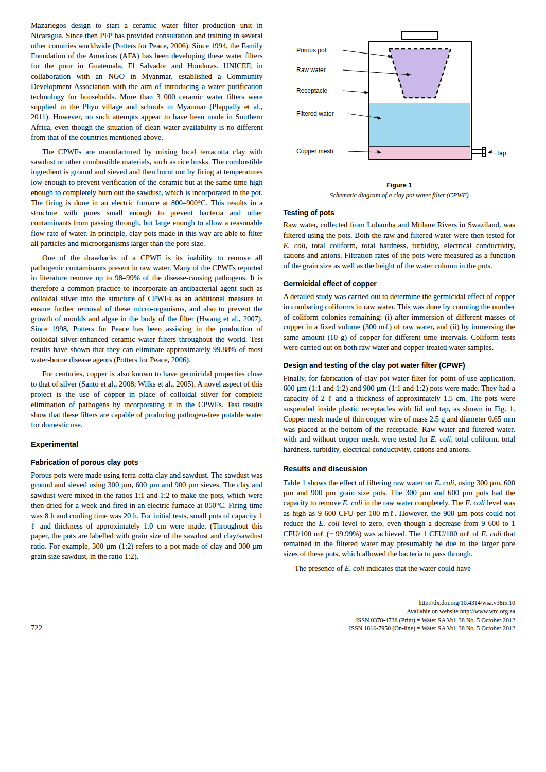Mazariegos design to start a ceramic water filter production unit in Nicaragua. Since then PFP has provided consultation and training in several other countries worldwide (Potters for Peace, 2006). Since 1994, the Family Foundation of the Americas (AFA) has been developing these water filters for the poor in Guatemala, El Salvador and Honduras. UNICEF, in collaboration with an NGO in Myanmar, established a Community Development Association with the aim of introducing a water purification technology for households. More than 3 000 ceramic water filters were supplied in the Phyu village and schools in Myanmar (Plappally et al., 2011). However, no such attempts appear to have been made in Southern Africa, even though the situation of clean water availability is no different from that of the countries mentioned above.
The CPWFs are manufactured by mixing local terracotta clay with sawdust or other combustible materials, such as rice husks. The combustible ingredient is ground and sieved and then burnt out by firing at temperatures low enough to prevent verification of the ceramic but at the same time high enough to completely burn out the sawdust, which is incorporated in the pot. The firing is done in an electric furnace at 800–900°C. This results in a structure with pores small enough to prevent bacteria and other contaminants from passing through, but large enough to allow a reasonable flow rate of water. In principle, clay pots made in this way are able to filter all particles and microorganisms larger than the pore size.
One of the drawbacks of a CPWF is its inability to remove all pathogenic contaminants present in raw water. Many of the CPWFs reported in literature remove up to 98–99% of the disease-causing pathogens. It is therefore a common practice to incorporate an antibacterial agent such as colloidal silver into the structure of CPWFs as an additional measure to ensure further removal of these micro-organisms, and also to prevent the growth of moulds and algae in the body of the filter (Hwang et al., 2007). Since 1998, Potters for Peace has been assisting in the production of colloidal silver-enhanced ceramic water filters throughout the world. Test results have shown that they can eliminate approximately 99.88% of most water-borne disease agents (Potters for Peace, 2006).
For centuries, copper is also known to have germicidal properties close to that of silver (Santo et al., 2008; Wilks et al., 2005). A novel aspect of this project is the use of copper in place of colloidal silver for complete elimination of pathogens by incorporating it in the CPWFs. Test results show that these filters are capable of producing pathogen-free potable water for domestic use.
Experimental
Fabrication of porous clay pots
Porous pots were made using terra-cotta clay and sawdust. The sawdust was ground and sieved using 300 µm, 600 µm and 900 µm sieves. The clay and sawdust were mixed in the ratios 1:1 and 1:2 to make the pots, which were then dried for a week and fired in an electric furnace at 850°C. Firing time was 8 h and cooling time was 20 h. For initial tests, small pots of capacity 1 ℓ and thickness of approximately 1.0 cm were made. (Throughout this paper, the pots are labelled with grain size of the sawdust and clay/sawdust ratio. For example, 300 µm (1:2) refers to a pot made of clay and 300 µm grain size sawdust, in the ratio 1:2).
Porous pot Raw water Receptacle Filtered water Copper mesh Tap
Figure 1 Schematic diagram of a clay pot water filter (CPWF)
Testing of pots
Raw water, collected from Lobamba and Mtilane Rivers in Swaziland, was filtered using the pots. Both the raw and filtered water were then tested for E. coli, total coliform, total hardness, turbidity, electrical conductivity, cations and anions. Filtration rates of the pots were measured as a function of the grain size as well as the height of the water column in the pots.
Germicidal effect of copper
A detailed study was carried out to determine the germicidal effect of copper in combating coliforms in raw water. This was done by counting the number of coliform colonies remaining: (i) after immersion of different masses of copper in a fixed volume (300 mℓ) of raw water, and (ii) by immersing the same amount (10 g) of copper for different time intervals. Coliform tests were carried out on both raw water and copper-treated water samples.
Design and testing of the clay pot water filter (CPWF)
Finally, for fabrication of clay pot water filter for point-of-use application, 600 µm (1:1 and 1:2) and 900 µm (1:1 and 1:2) pots were made. They had a capacity of 2 ℓ and a thickness of approximately 1.5 cm. The pots were suspended inside plastic receptacles with lid and tap, as shown in Fig. 1. Copper mesh made of thin copper wire of mass 2.5 g and diameter 0.65 mm was placed at the bottom of the receptacle. Raw water and filtered water, with and without copper mesh, were tested for E. coli, total coliform, total hardness, turbidity, electrical conductivity, cations and anions.
Results and discussion
Table 1 shows the effect of filtering raw water on E. coli, using 300 µm, 600 µm and 900 µm grain size pots. The 300 µm and 600 µm pots had the capacity to remove E. coli in the raw water completely. The E. coli level was as high as 9 600 CFU per 100 mℓ. However, the 900 µm pots could not reduce the E. coli level to zero, even though a decrease from 9 600 to 1 CFU/100 mℓ (~ 99.99%) was achieved. The 1 CFU/100 mℓ of E. coli that remained in the filtered water may presumably be due to the larger pore sizes of these pots, which allowed the bacteria to pass through.
The presence of E. coli indicates that the water could have
722
http://dx.doi.org/10.4314/wsa.v38i5.10
Available on website http://www.wrc.org.za
ISSN 0378-4738 (Print) = Water SA Vol. 38 No. 5 October 2012
ISSN 1816-7950 (On-line) = Water SA Vol. 38 No. 5 October 2012